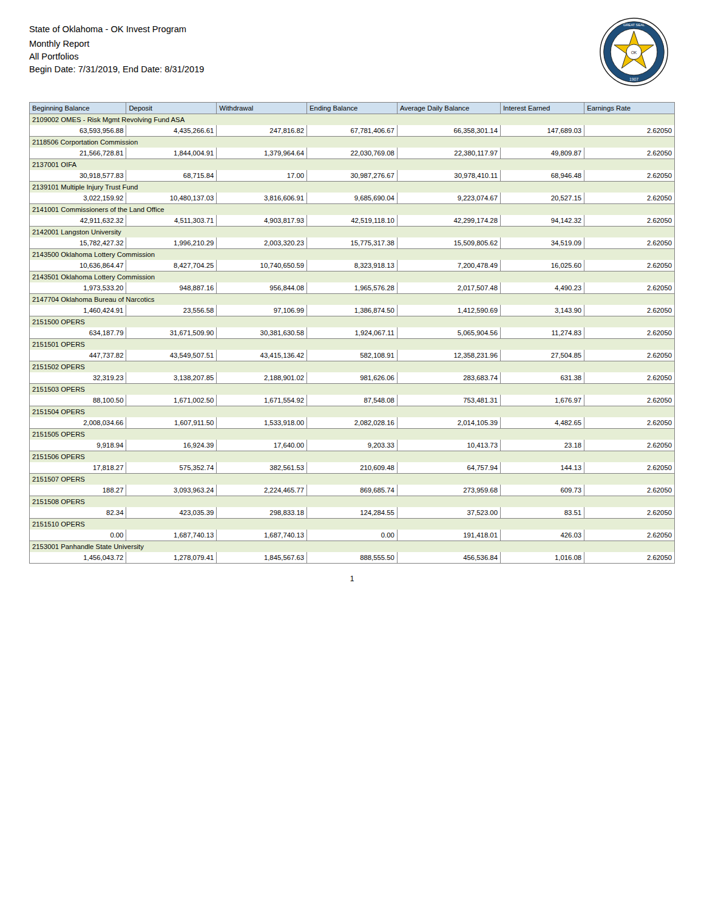State of Oklahoma - OK Invest Program
Monthly Report
All Portfolios
Begin Date: 7/31/2019, End Date: 8/31/2019
OK GREAT SEAL 1907
| Beginning Balance | Deposit | Withdrawal | Ending Balance | Average Daily Balance | Interest Earned | Earnings Rate |
| --- | --- | --- | --- | --- | --- | --- |
| 2109002 OMES - Risk Mgmt Revolving Fund ASA |
| 63,593,956.88 | 4,435,266.61 | 247,816.82 | 67,781,406.67 | 66,358,301.14 | 147,689.03 | 2.62050 |
| 2118506 Corportation Commission |
| 21,566,728.81 | 1,844,004.91 | 1,379,964.64 | 22,030,769.08 | 22,380,117.97 | 49,809.87 | 2.62050 |
| 2137001 OIFA |
| 30,918,577.83 | 68,715.84 | 17.00 | 30,987,276.67 | 30,978,410.11 | 68,946.48 | 2.62050 |
| 2139101 Multiple Injury Trust Fund |
| 3,022,159.92 | 10,480,137.03 | 3,816,606.91 | 9,685,690.04 | 9,223,074.67 | 20,527.15 | 2.62050 |
| 2141001 Commissioners of the Land Office |
| 42,911,632.32 | 4,511,303.71 | 4,903,817.93 | 42,519,118.10 | 42,299,174.28 | 94,142.32 | 2.62050 |
| 2142001 Langston University |
| 15,782,427.32 | 1,996,210.29 | 2,003,320.23 | 15,775,317.38 | 15,509,805.62 | 34,519.09 | 2.62050 |
| 2143500 Oklahoma Lottery Commission |
| 10,636,864.47 | 8,427,704.25 | 10,740,650.59 | 8,323,918.13 | 7,200,478.49 | 16,025.60 | 2.62050 |
| 2143501 Oklahoma Lottery Commission |
| 1,973,533.20 | 948,887.16 | 956,844.08 | 1,965,576.28 | 2,017,507.48 | 4,490.23 | 2.62050 |
| 2147704 Oklahoma Bureau of Narcotics |
| 1,460,424.91 | 23,556.58 | 97,106.99 | 1,386,874.50 | 1,412,590.69 | 3,143.90 | 2.62050 |
| 2151500 OPERS |
| 634,187.79 | 31,671,509.90 | 30,381,630.58 | 1,924,067.11 | 5,065,904.56 | 11,274.83 | 2.62050 |
| 2151501 OPERS |
| 447,737.82 | 43,549,507.51 | 43,415,136.42 | 582,108.91 | 12,358,231.96 | 27,504.85 | 2.62050 |
| 2151502 OPERS |
| 32,319.23 | 3,138,207.85 | 2,188,901.02 | 981,626.06 | 283,683.74 | 631.38 | 2.62050 |
| 2151503 OPERS |
| 88,100.50 | 1,671,002.50 | 1,671,554.92 | 87,548.08 | 753,481.31 | 1,676.97 | 2.62050 |
| 2151504 OPERS |
| 2,008,034.66 | 1,607,911.50 | 1,533,918.00 | 2,082,028.16 | 2,014,105.39 | 4,482.65 | 2.62050 |
| 2151505 OPERS |
| 9,918.94 | 16,924.39 | 17,640.00 | 9,203.33 | 10,413.73 | 23.18 | 2.62050 |
| 2151506 OPERS |
| 17,818.27 | 575,352.74 | 382,561.53 | 210,609.48 | 64,757.94 | 144.13 | 2.62050 |
| 2151507 OPERS |
| 188.27 | 3,093,963.24 | 2,224,465.77 | 869,685.74 | 273,959.68 | 609.73 | 2.62050 |
| 2151508 OPERS |
| 82.34 | 423,035.39 | 298,833.18 | 124,284.55 | 37,523.00 | 83.51 | 2.62050 |
| 2151510 OPERS |
| 0.00 | 1,687,740.13 | 1,687,740.13 | 0.00 | 191,418.01 | 426.03 | 2.62050 |
| 2153001 Panhandle State University |
| 1,456,043.72 | 1,278,079.41 | 1,845,567.63 | 888,555.50 | 456,536.84 | 1,016.08 | 2.62050 |
1